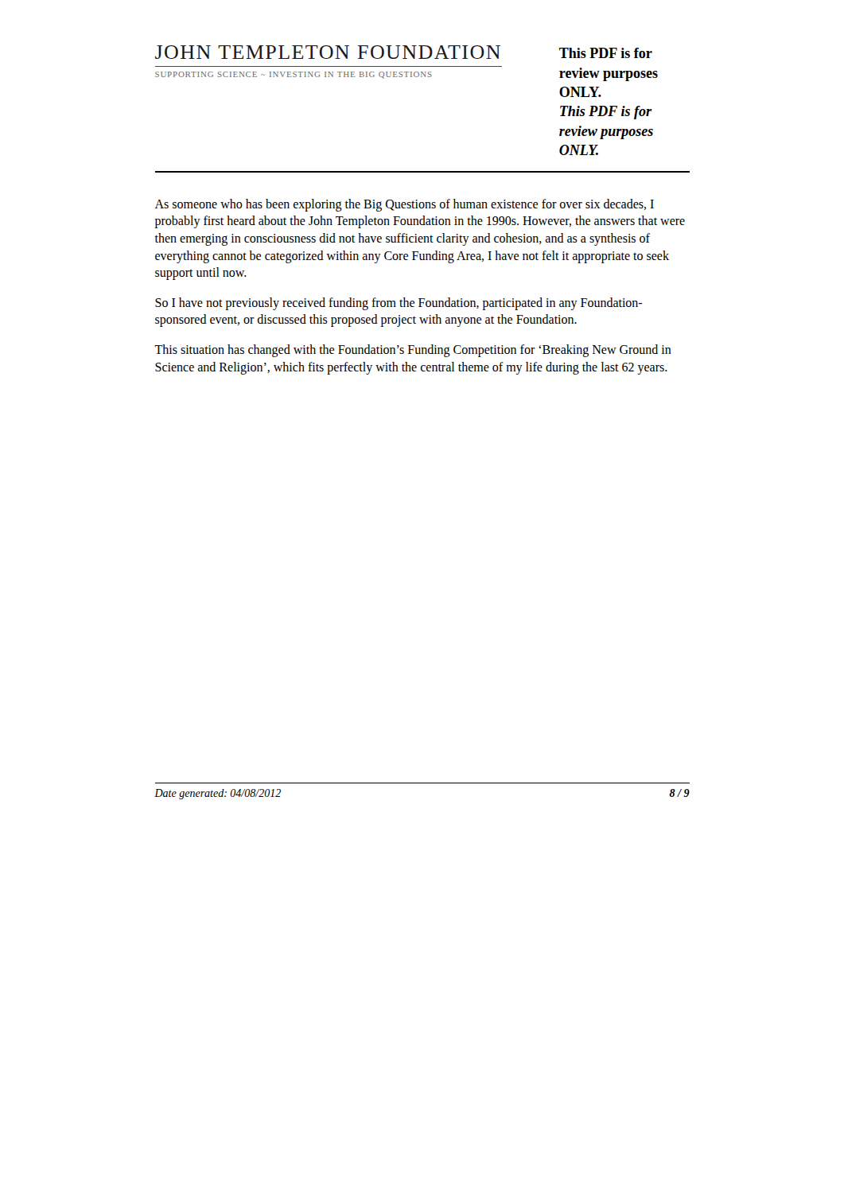JOHN TEMPLETON FOUNDATION
SUPPORTING SCIENCE ~ INVESTING IN THE BIG QUESTIONS
This PDF is for review purposes ONLY.
This PDF is for review purposes ONLY.
As someone who has been exploring the Big Questions of human existence for over six decades, I probably first heard about the John Templeton Foundation in the 1990s. However, the answers that were then emerging in consciousness did not have sufficient clarity and cohesion, and as a synthesis of everything cannot be categorized within any Core Funding Area, I have not felt it appropriate to seek support until now.
So I have not previously received funding from the Foundation, participated in any Foundation-sponsored event, or discussed this proposed project with anyone at the Foundation.
This situation has changed with the Foundation’s Funding Competition for ‘Breaking New Ground in Science and Religion’, which fits perfectly with the central theme of my life during the last 62 years.
Date generated: 04/08/2012 8 / 9